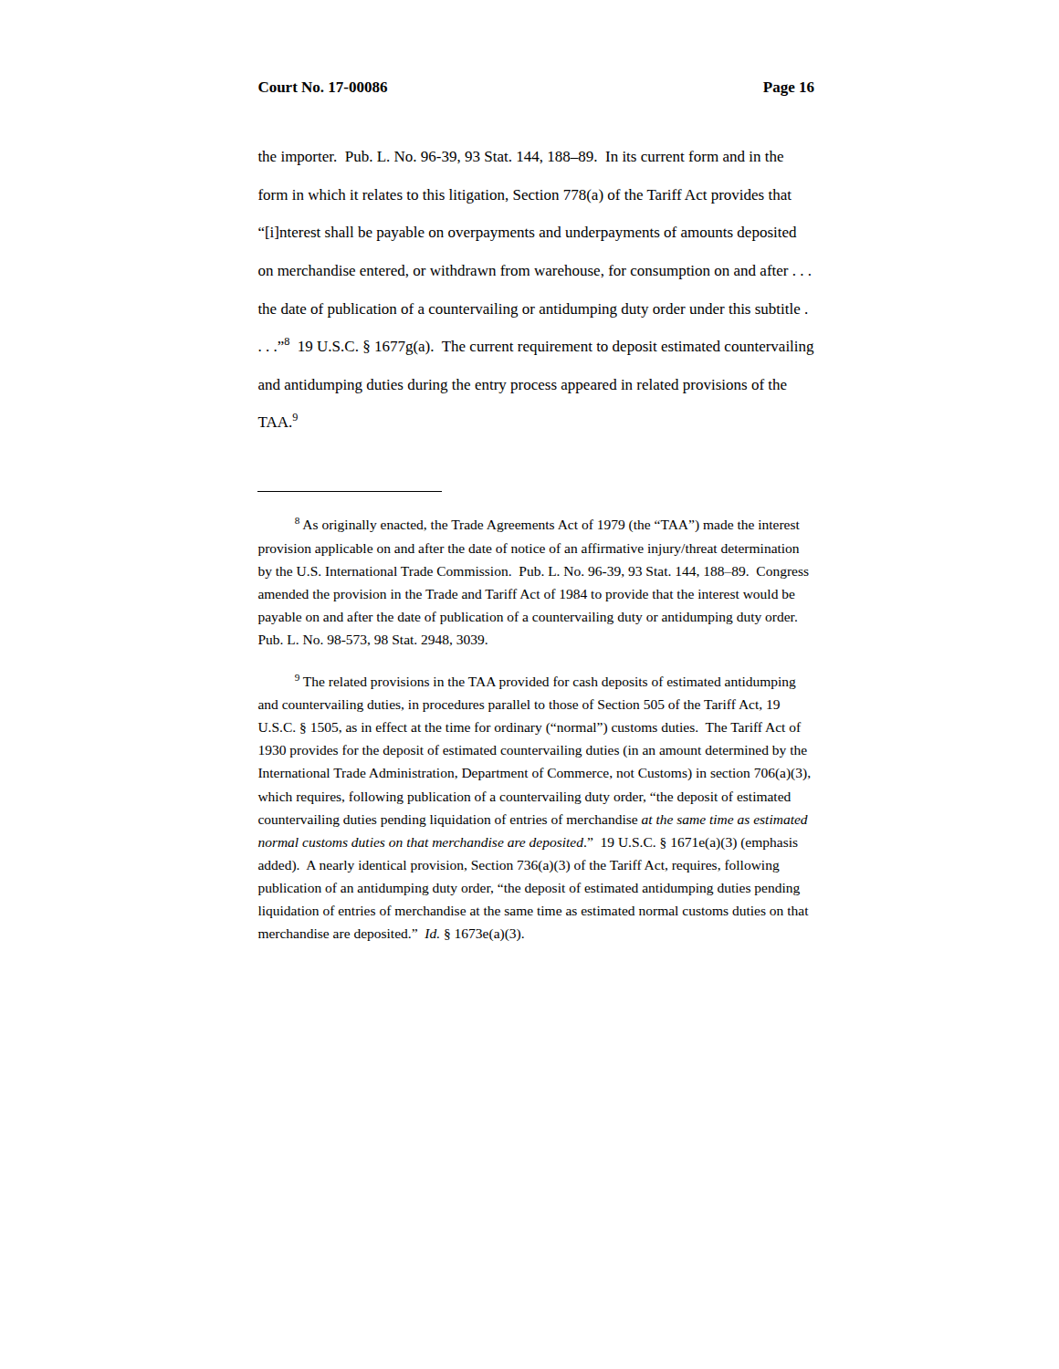Court No. 17-00086 Page 16
the importer. Pub. L. No. 96-39, 93 Stat. 144, 188–89. In its current form and in the form in which it relates to this litigation, Section 778(a) of the Tariff Act provides that “[i]nterest shall be payable on overpayments and underpayments of amounts deposited on merchandise entered, or withdrawn from warehouse, for consumption on and after . . . the date of publication of a countervailing or antidumping duty order under this subtitle . . . .”8 19 U.S.C. § 1677g(a). The current requirement to deposit estimated countervailing and antidumping duties during the entry process appeared in related provisions of the TAA.9
8 As originally enacted, the Trade Agreements Act of 1979 (the “TAA”) made the interest provision applicable on and after the date of notice of an affirmative injury/threat determination by the U.S. International Trade Commission. Pub. L. No. 96-39, 93 Stat. 144, 188–89. Congress amended the provision in the Trade and Tariff Act of 1984 to provide that the interest would be payable on and after the date of publication of a countervailing duty or antidumping duty order. Pub. L. No. 98-573, 98 Stat. 2948, 3039.
9 The related provisions in the TAA provided for cash deposits of estimated antidumping and countervailing duties, in procedures parallel to those of Section 505 of the Tariff Act, 19 U.S.C. § 1505, as in effect at the time for ordinary (“normal”) customs duties. The Tariff Act of 1930 provides for the deposit of estimated countervailing duties (in an amount determined by the International Trade Administration, Department of Commerce, not Customs) in section 706(a)(3), which requires, following publication of a countervailing duty order, “the deposit of estimated countervailing duties pending liquidation of entries of merchandise at the same time as estimated normal customs duties on that merchandise are deposited.” 19 U.S.C. § 1671e(a)(3) (emphasis added). A nearly identical provision, Section 736(a)(3) of the Tariff Act, requires, following publication of an antidumping duty order, “the deposit of estimated antidumping duties pending liquidation of entries of merchandise at the same time as estimated normal customs duties on that merchandise are deposited.” Id. § 1673e(a)(3).